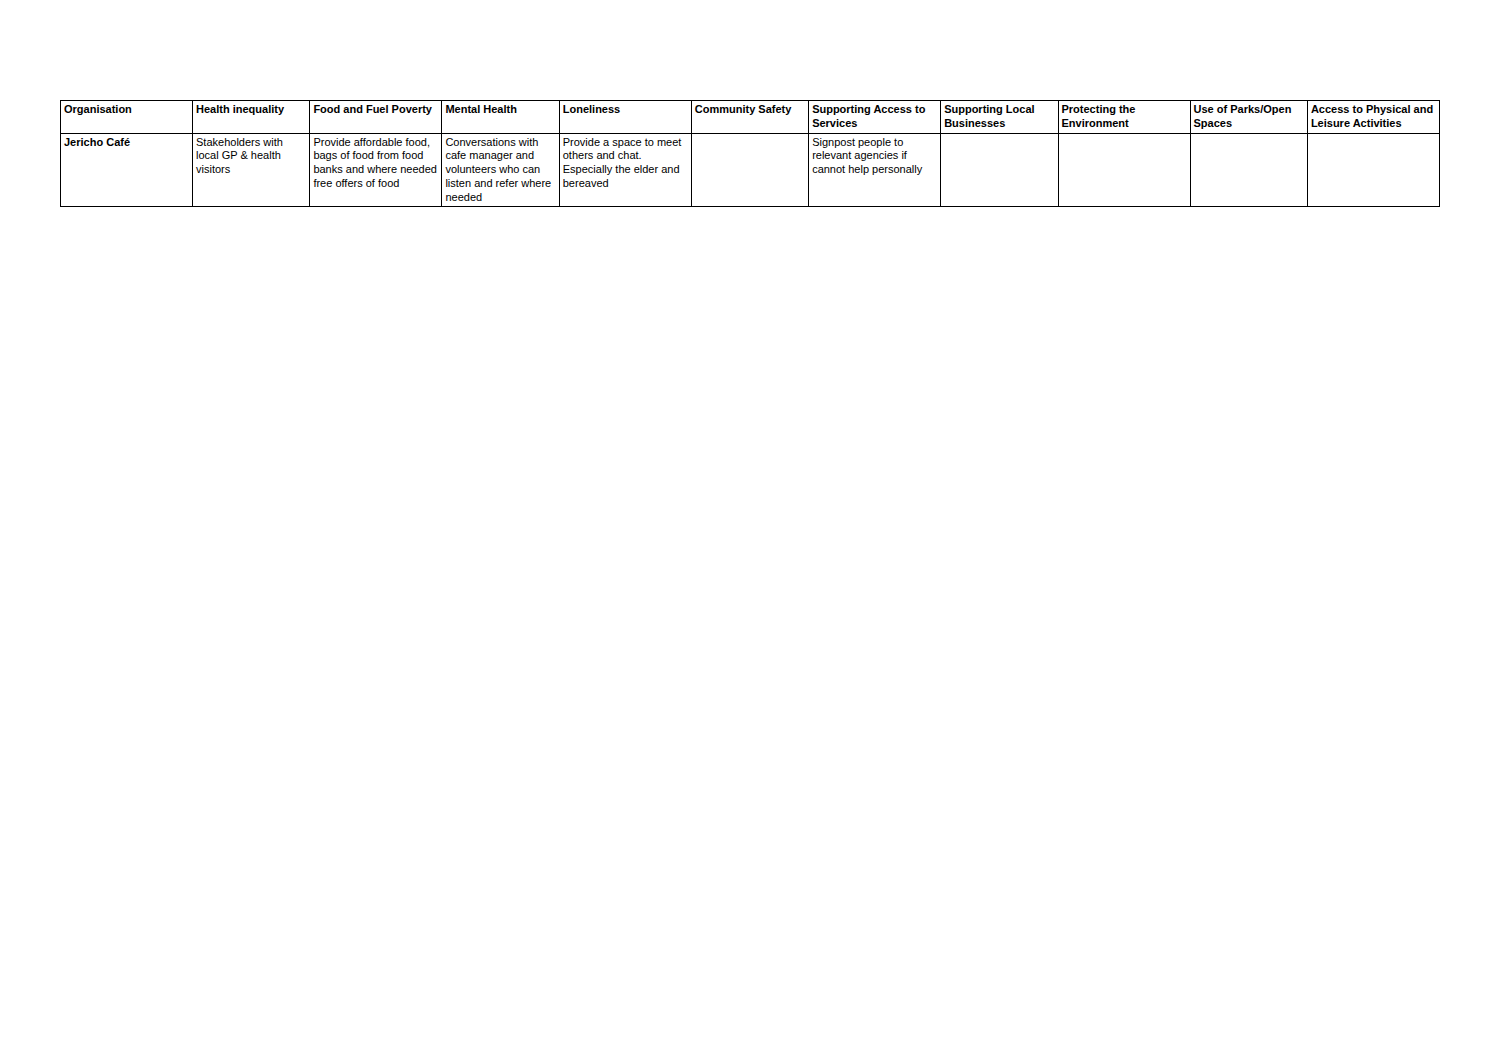| Organisation | Health inequality | Food and Fuel Poverty | Mental Health | Loneliness | Community Safety | Supporting Access to Services | Supporting Local Businesses | Protecting the Environment | Use of Parks/Open Spaces | Access to Physical and Leisure Activities |
| --- | --- | --- | --- | --- | --- | --- | --- | --- | --- | --- |
| Jericho Café | Stakeholders with local GP & health visitors | Provide affordable food, bags of food from food banks and where needed free offers of food | Conversations with cafe manager and volunteers who can listen and refer where needed | Provide a space to meet others and chat. Especially the elder and bereaved | | Signpost people to relevant agencies if cannot help personally | | | | |